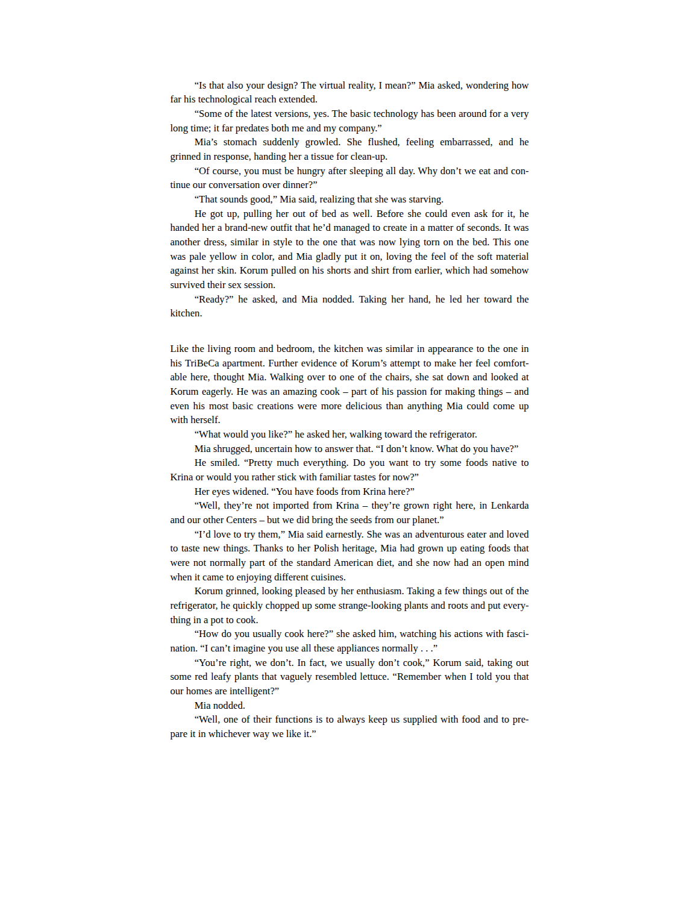“Is that also your design? The virtual reality, I mean?” Mia asked, wondering how far his technological reach extended.
“Some of the latest versions, yes. The basic technology has been around for a very long time; it far predates both me and my company.”
Mia’s stomach suddenly growled. She flushed, feeling embarrassed, and he grinned in response, handing her a tissue for clean-up.
“Of course, you must be hungry after sleeping all day. Why don’t we eat and continue our conversation over dinner?”
“That sounds good,” Mia said, realizing that she was starving.
He got up, pulling her out of bed as well. Before she could even ask for it, he handed her a brand-new outfit that he’d managed to create in a matter of seconds. It was another dress, similar in style to the one that was now lying torn on the bed. This one was pale yellow in color, and Mia gladly put it on, loving the feel of the soft material against her skin. Korum pulled on his shorts and shirt from earlier, which had somehow survived their sex session.
“Ready?” he asked, and Mia nodded. Taking her hand, he led her toward the kitchen.
Like the living room and bedroom, the kitchen was similar in appearance to the one in his TriBeCa apartment. Further evidence of Korum’s attempt to make her feel comfortable here, thought Mia. Walking over to one of the chairs, she sat down and looked at Korum eagerly. He was an amazing cook – part of his passion for making things – and even his most basic creations were more delicious than anything Mia could come up with herself.
“What would you like?” he asked her, walking toward the refrigerator.
Mia shrugged, uncertain how to answer that. “I don’t know. What do you have?”
He smiled. “Pretty much everything. Do you want to try some foods native to Krina or would you rather stick with familiar tastes for now?”
Her eyes widened. “You have foods from Krina here?”
“Well, they’re not imported from Krina – they’re grown right here, in Lenkarda and our other Centers – but we did bring the seeds from our planet.”
“I’d love to try them,” Mia said earnestly. She was an adventurous eater and loved to taste new things. Thanks to her Polish heritage, Mia had grown up eating foods that were not normally part of the standard American diet, and she now had an open mind when it came to enjoying different cuisines.
Korum grinned, looking pleased by her enthusiasm. Taking a few things out of the refrigerator, he quickly chopped up some strange-looking plants and roots and put everything in a pot to cook.
“How do you usually cook here?” she asked him, watching his actions with fascination. “I can’t imagine you use all these appliances normally . . .”
“You’re right, we don’t. In fact, we usually don’t cook,” Korum said, taking out some red leafy plants that vaguely resembled lettuce. “Remember when I told you that our homes are intelligent?”
Mia nodded.
“Well, one of their functions is to always keep us supplied with food and to prepare it in whichever way we like it.”